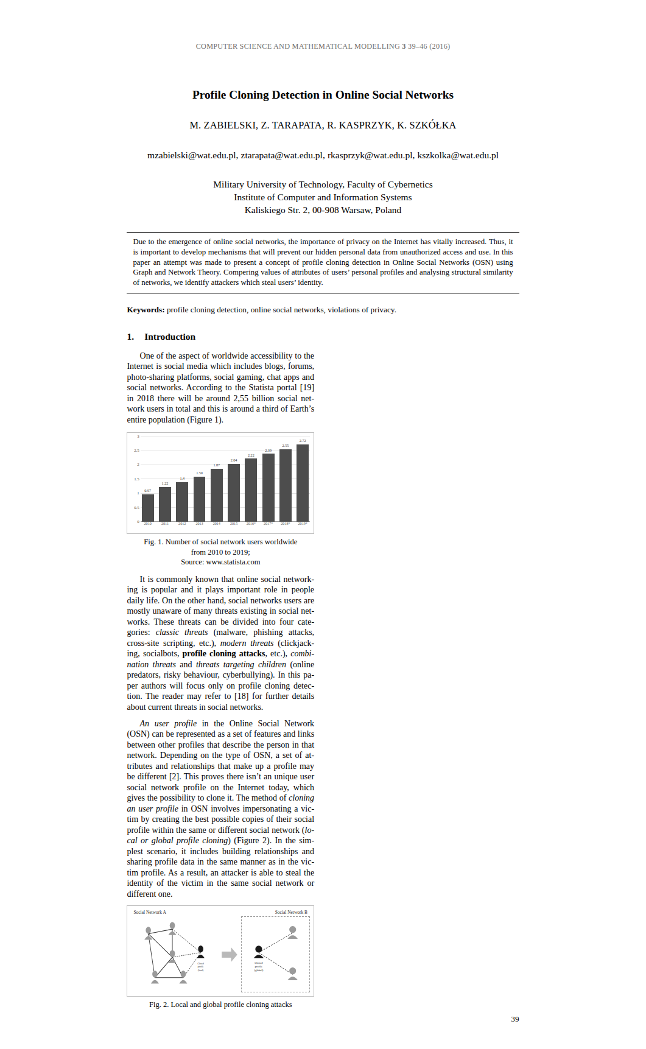COMPUTER SCIENCE AND MATHEMATICAL MODELLING 3 39–46 (2016)
Profile Cloning Detection in Online Social Networks
M. ZABIELSKI, Z. TARAPATA, R. KASPRZYK, K. SZKÓŁKA
mzabielski@wat.edu.pl, ztarapata@wat.edu.pl, rkasprzyk@wat.edu.pl, kszkolka@wat.edu.pl
Military University of Technology, Faculty of Cybernetics
Institute of Computer and Information Systems
Kaliskiego Str. 2, 00-908 Warsaw, Poland
Due to the emergence of online social networks, the importance of privacy on the Internet has vitally increased. Thus, it is important to develop mechanisms that will prevent our hidden personal data from unauthorized access and use. In this paper an attempt was made to present a concept of profile cloning detection in Online Social Networks (OSN) using Graph and Network Theory. Compering values of attributes of users’ personal profiles and analysing structural similarity of networks, we identify attackers which steal users’ identity.
Keywords: profile cloning detection, online social networks, violations of privacy.
1. Introduction
One of the aspect of worldwide accessibility to the Internet is social media which includes blogs, forums, photo-sharing platforms, social gaming, chat apps and social networks. According to the Statista portal [19] in 2018 there will be around 2,55 billion social network users in total and this is around a third of Earth’s entire population (Figure 1).
3 2.5 2 1.5 1 0.5 0
0.97
1.22
1.4
1.59
1.87
2.04
2.22
2.39
2.55
2.72
2010201120122013201420152016*2017*2018*2019*
Fig. 1. Number of social network users worldwide
from 2010 to 2019;
Source: www.statista.com
It is commonly known that online social networking is popular and it plays important role in people daily life. On the other hand, social networks users are mostly unaware of many threats existing in social networks. These threats can be divided into four categories: classic threats (malware, phishing attacks, cross-site scripting, etc.), modern threats (clickjacking, socialbots, profile cloning attacks, etc.), combination threats and threats targeting children (online predators, risky behaviour, cyberbullying). In this paper authors will focus only on profile cloning detection. The reader may refer to [18] for further details about current threats in social networks.
An user profile in the Online Social Network (OSN) can be represented as a set of features and links between other profiles that describe the person in that network. Depending on the type of OSN, a set of attributes and relationships that make up a profile may be different [2]. This proves there isn’t an unique user social network profile on the Internet today, which gives the possibility to clone it. The method of cloning an user profile in OSN involves impersonating a victim by creating the best possible copies of their social profile within the same or different social network (local or global profile cloning) (Figure 2). In the simplest scenario, it includes building relationships and sharing profile data in the same manner as in the victim profile. As a result, an attacker is able to steal the identity of the victim in the same social network or different one.
Social Network A Social Network B
Cloned profile (local)
Cloned profile (global)
Fig. 2. Local and global profile cloning attacks
39